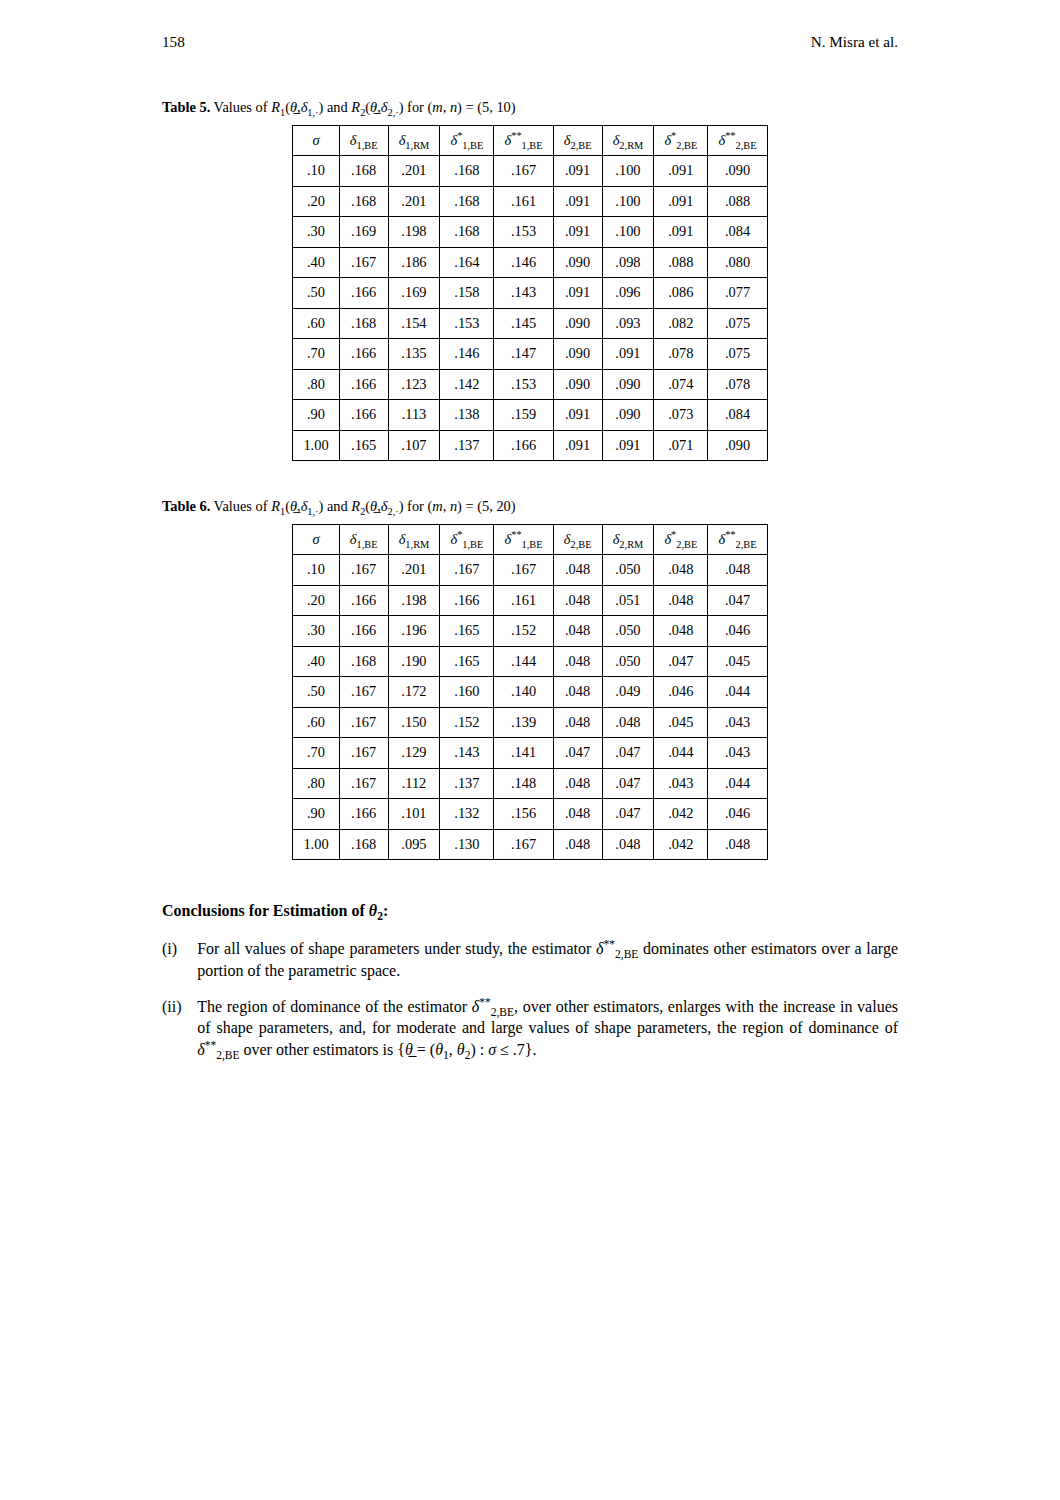158 N. Misra et al.
Table 5. Values of R1(θ̲,δ1,·) and R2(θ̲,δ2,·) for (m, n) = (5, 10)
| σ | δ 1, BE | δ 1, RM | δ * 1, BE | δ ** 1, BE | δ 2, BE | δ 2, RM | δ * 2, BE | δ ** 2, BE |
| --- | --- | --- | --- | --- | --- | --- | --- | --- |
| .10 | .168 | .201 | .168 | .167 | .091 | .100 | .091 | .090 |
| .20 | .168 | .201 | .168 | .161 | .091 | .100 | .091 | .088 |
| .30 | .169 | .198 | .168 | .153 | .091 | .100 | .091 | .084 |
| .40 | .167 | .186 | .164 | .146 | .090 | .098 | .088 | .080 |
| .50 | .166 | .169 | .158 | .143 | .091 | .096 | .086 | .077 |
| .60 | .168 | .154 | .153 | .145 | .090 | .093 | .082 | .075 |
| .70 | .166 | .135 | .146 | .147 | .090 | .091 | .078 | .075 |
| .80 | .166 | .123 | .142 | .153 | .090 | .090 | .074 | .078 |
| .90 | .166 | .113 | .138 | .159 | .091 | .090 | .073 | .084 |
| 1.00 | .165 | .107 | .137 | .166 | .091 | .091 | .071 | .090 |
Table 6. Values of R1(θ̲,δ1,·) and R2(θ̲,δ2,·) for (m, n) = (5, 20)
| σ | δ 1, BE | δ 1, RM | δ * 1, BE | δ ** 1, BE | δ 2, BE | δ 2, RM | δ * 2, BE | δ ** 2, BE |
| --- | --- | --- | --- | --- | --- | --- | --- | --- |
| .10 | .167 | .201 | .167 | .167 | .048 | .050 | .048 | .048 |
| .20 | .166 | .198 | .166 | .161 | .048 | .051 | .048 | .047 |
| .30 | .166 | .196 | .165 | .152 | .048 | .050 | .048 | .046 |
| .40 | .168 | .190 | .165 | .144 | .048 | .050 | .047 | .045 |
| .50 | .167 | .172 | .160 | .140 | .048 | .049 | .046 | .044 |
| .60 | .167 | .150 | .152 | .139 | .048 | .048 | .045 | .043 |
| .70 | .167 | .129 | .143 | .141 | .047 | .047 | .044 | .043 |
| .80 | .167 | .112 | .137 | .148 | .048 | .047 | .043 | .044 |
| .90 | .166 | .101 | .132 | .156 | .048 | .047 | .042 | .046 |
| 1.00 | .168 | .095 | .130 | .167 | .048 | .048 | .042 | .048 |
Conclusions for Estimation of θ2:
(i) For all values of shape parameters under study, the estimator δ**2,BE dominates other estimators over a large portion of the parametric space.
(ii) The region of dominance of the estimator δ**2,BE, over other estimators, enlarges with the increase in values of shape parameters, and, for moderate and large values of shape parameters, the region of dominance of δ**2,BE over other estimators is {θ̲ = (θ1, θ2) : σ ≤ .7}.